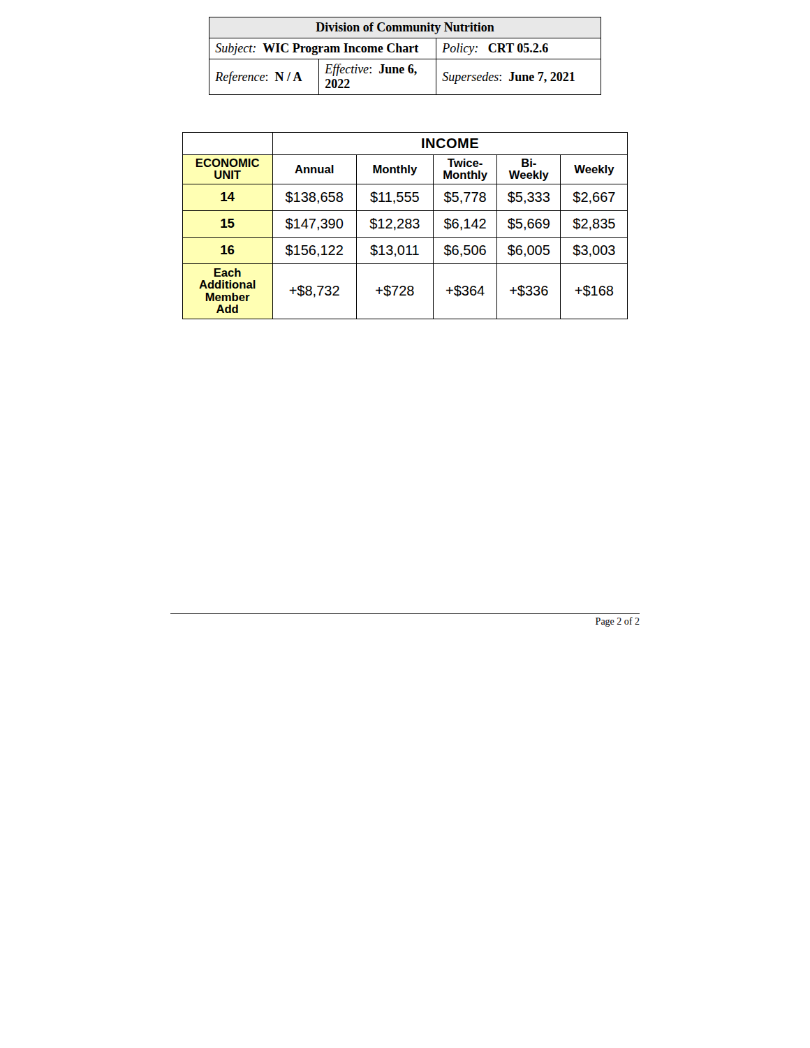| Division of Community Nutrition |
| Subject: WIC Program Income Chart | Policy: CRT 05.2.6 |
| Reference : N / A | Effective : June 6, 2022 | Supersedes : June 7, 2021 |
| | INCOME |
| ECONOMIC UNIT | Annual | Monthly | Twice- Monthly | Bi- Weekly | Weekly |
| 14 | $138,658 | $11,555 | $5,778 | $5,333 | $2,667 |
| 15 | $147,390 | $12,283 | $6,142 | $5,669 | $2,835 |
| 16 | $156,122 | $13,011 | $6,506 | $6,005 | $3,003 |
| Each Additional Member Add | +$8,732 | +$728 | +$364 | +$336 | +$168 |
Page 2 of 2